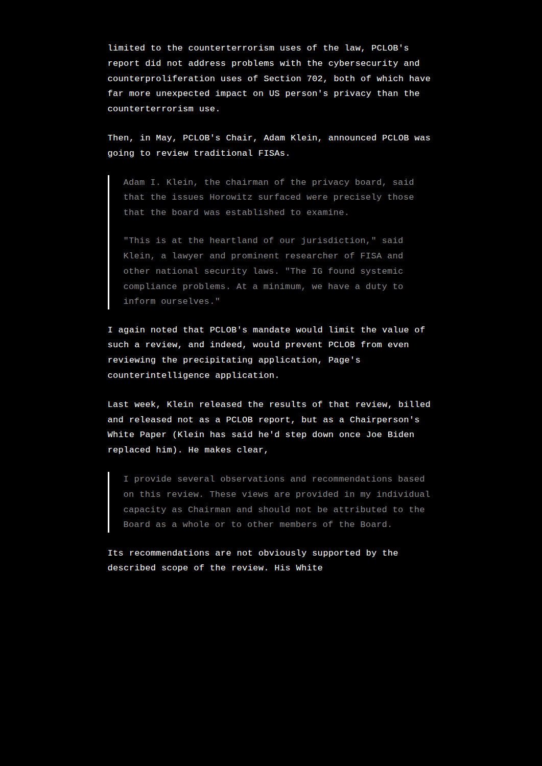limited to the counterterrorism uses of the law, PCLOB's report did not address problems with the cybersecurity and counterproliferation uses of Section 702, both of which have far more unexpected impact on US person's privacy than the counterterrorism use.
Then, in May, PCLOB's Chair, Adam Klein, announced PCLOB was going to review traditional FISAs.
Adam I. Klein, the chairman of the privacy board, said that the issues Horowitz surfaced were precisely those that the board was established to examine.
"This is at the heartland of our jurisdiction," said Klein, a lawyer and prominent researcher of FISA and other national security laws. "The IG found systemic compliance problems. At a minimum, we have a duty to inform ourselves."
I again noted that PCLOB's mandate would limit the value of such a review, and indeed, would prevent PCLOB from even reviewing the precipitating application, Page's counterintelligence application.
Last week, Klein released the results of that review, billed and released not as a PCLOB report, but as a Chairperson's White Paper (Klein has said he'd step down once Joe Biden replaced him). He makes clear,
I provide several observations and recommendations based on this review. These views are provided in my individual capacity as Chairman and should not be attributed to the Board as a whole or to other members of the Board.
Its recommendations are not obviously supported by the described scope of the review. His White